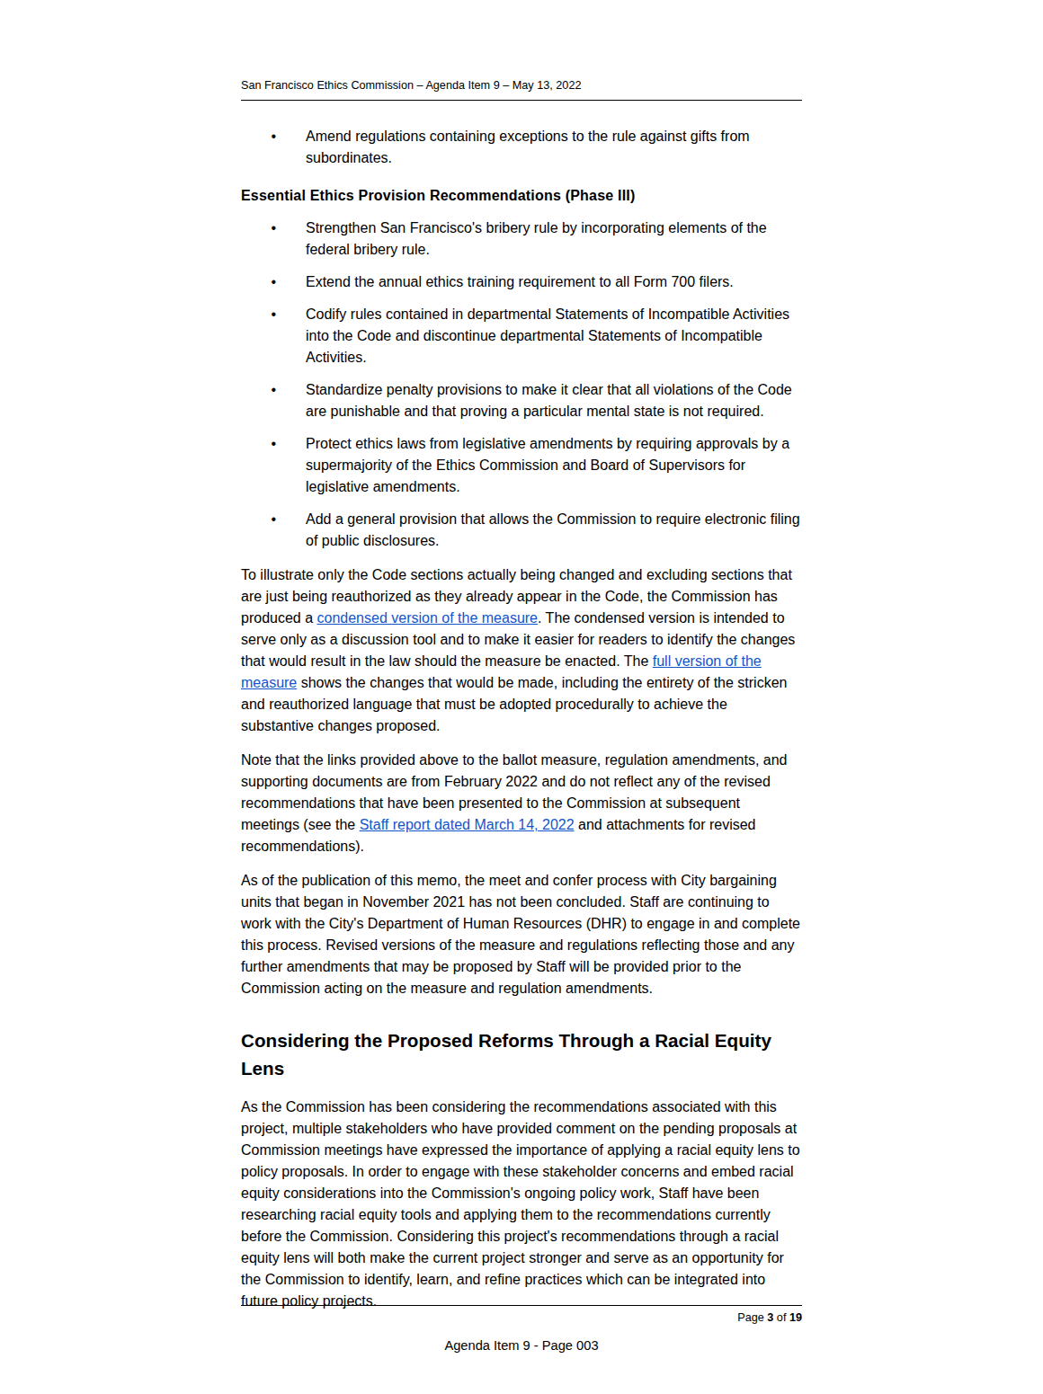San Francisco Ethics Commission – Agenda Item 9 – May 13, 2022
Amend regulations containing exceptions to the rule against gifts from subordinates.
Essential Ethics Provision Recommendations (Phase III)
Strengthen San Francisco's bribery rule by incorporating elements of the federal bribery rule.
Extend the annual ethics training requirement to all Form 700 filers.
Codify rules contained in departmental Statements of Incompatible Activities into the Code and discontinue departmental Statements of Incompatible Activities.
Standardize penalty provisions to make it clear that all violations of the Code are punishable and that proving a particular mental state is not required.
Protect ethics laws from legislative amendments by requiring approvals by a supermajority of the Ethics Commission and Board of Supervisors for legislative amendments.
Add a general provision that allows the Commission to require electronic filing of public disclosures.
To illustrate only the Code sections actually being changed and excluding sections that are just being reauthorized as they already appear in the Code, the Commission has produced a condensed version of the measure. The condensed version is intended to serve only as a discussion tool and to make it easier for readers to identify the changes that would result in the law should the measure be enacted. The full version of the measure shows the changes that would be made, including the entirety of the stricken and reauthorized language that must be adopted procedurally to achieve the substantive changes proposed.
Note that the links provided above to the ballot measure, regulation amendments, and supporting documents are from February 2022 and do not reflect any of the revised recommendations that have been presented to the Commission at subsequent meetings (see the Staff report dated March 14, 2022 and attachments for revised recommendations).
As of the publication of this memo, the meet and confer process with City bargaining units that began in November 2021 has not been concluded. Staff are continuing to work with the City's Department of Human Resources (DHR) to engage in and complete this process. Revised versions of the measure and regulations reflecting those and any further amendments that may be proposed by Staff will be provided prior to the Commission acting on the measure and regulation amendments.
Considering the Proposed Reforms Through a Racial Equity Lens
As the Commission has been considering the recommendations associated with this project, multiple stakeholders who have provided comment on the pending proposals at Commission meetings have expressed the importance of applying a racial equity lens to policy proposals. In order to engage with these stakeholder concerns and embed racial equity considerations into the Commission's ongoing policy work, Staff have been researching racial equity tools and applying them to the recommendations currently before the Commission. Considering this project's recommendations through a racial equity lens will both make the current project stronger and serve as an opportunity for the Commission to identify, learn, and refine practices which can be integrated into future policy projects.
Page 3 of 19
Agenda Item 9 - Page 003